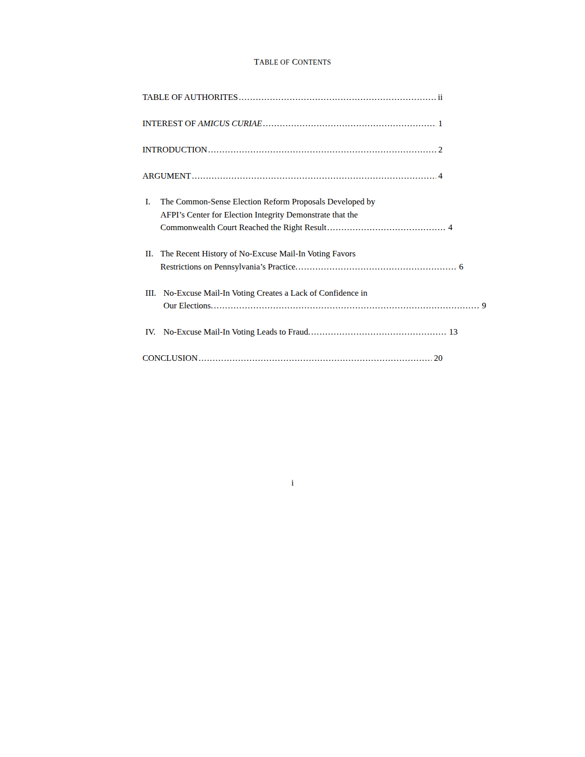TABLE OF CONTENTS
TABLE OF AUTHORITES ..................................................................................... ii
INTEREST OF AMICUS CURIAE .......................................................................... 1
INTRODUCTION ............................................................................................... 2
ARGUMENT ....................................................................................................... 4
I. The Common-Sense Election Reform Proposals Developed by AFPI’s Center for Election Integrity Demonstrate that the Commonwealth Court Reached the Right Result .......................................... 4
II. The Recent History of No-Excuse Mail-In Voting Favors Restrictions on Pennsylvania’s Practice. ........................................................ 6
III. No-Excuse Mail-In Voting Creates a Lack of Confidence in Our Elections. .............................................................................................. 9
IV. No-Excuse Mail-In Voting Leads to Fraud. ................................................ 13
CONCLUSION .................................................................................................. 20
i